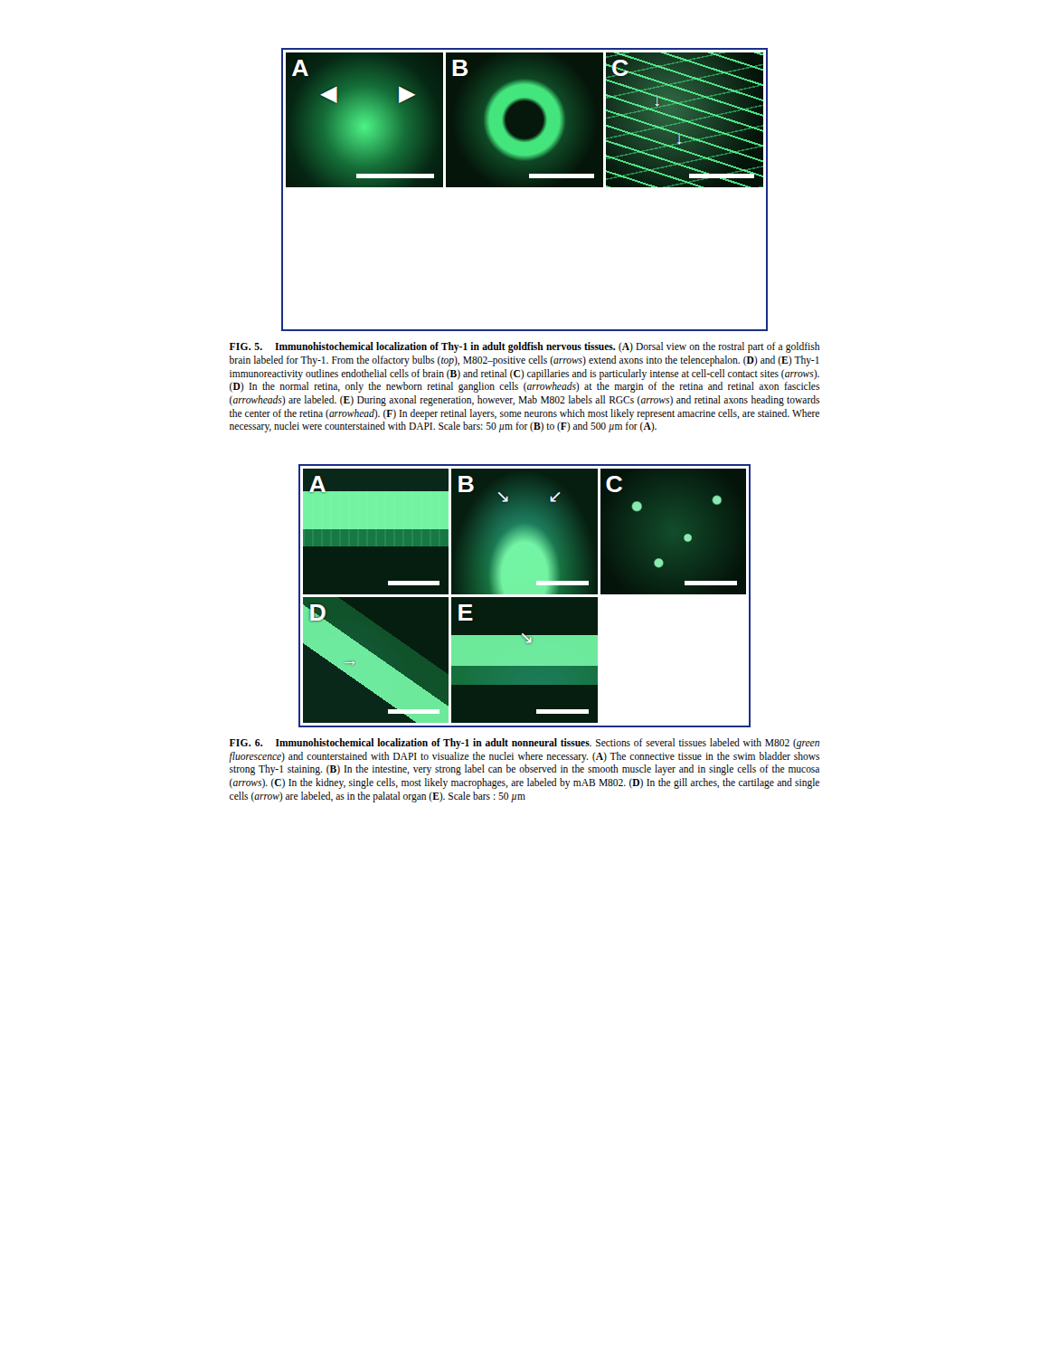A
◀ ▶
B
C
↓ ↓
D
▲ ▲ → →
E
→ → ▲
F
FIG. 5. Immunohistochemical localization of Thy-1 in adult goldfish nervous tissues. (A) Dorsal view on the rostral part of a goldfish brain labeled for Thy-1. From the olfactory bulbs (top), M802–positive cells (arrows) extend axons into the telencephalon. (D) and (E) Thy-1 immunoreactivity outlines endothelial cells of brain (B) and retinal (C) capillaries and is particularly intense at cell-cell contact sites (arrows). (D) In the normal retina, only the newborn retinal ganglion cells (arrowheads) at the margin of the retina and retinal axon fascicles (arrowheads) are labeled. (E) During axonal regeneration, however, Mab M802 labels all RGCs (arrows) and retinal axons heading towards the center of the retina (arrowhead). (F) In deeper retinal layers, some neurons which most likely represent amacrine cells, are stained. Where necessary, nuclei were counterstained with DAPI. Scale bars: 50 µm for (B) to (F) and 500 µm for (A).
A
B
↘ ↙
C
D
→
E
↘
FIG. 6. Immunohistochemical localization of Thy-1 in adult nonneural tissues. Sections of several tissues labeled with M802 (green fluorescence) and counterstained with DAPI to visualize the nuclei where necessary. (A) The connective tissue in the swim bladder shows strong Thy-1 staining. (B) In the intestine, very strong label can be observed in the smooth muscle layer and in single cells of the mucosa (arrows). (C) In the kidney, single cells, most likely macrophages, are labeled by mAB M802. (D) In the gill arches, the cartilage and single cells (arrow) are labeled, as in the palatal organ (E). Scale bars : 50 µm